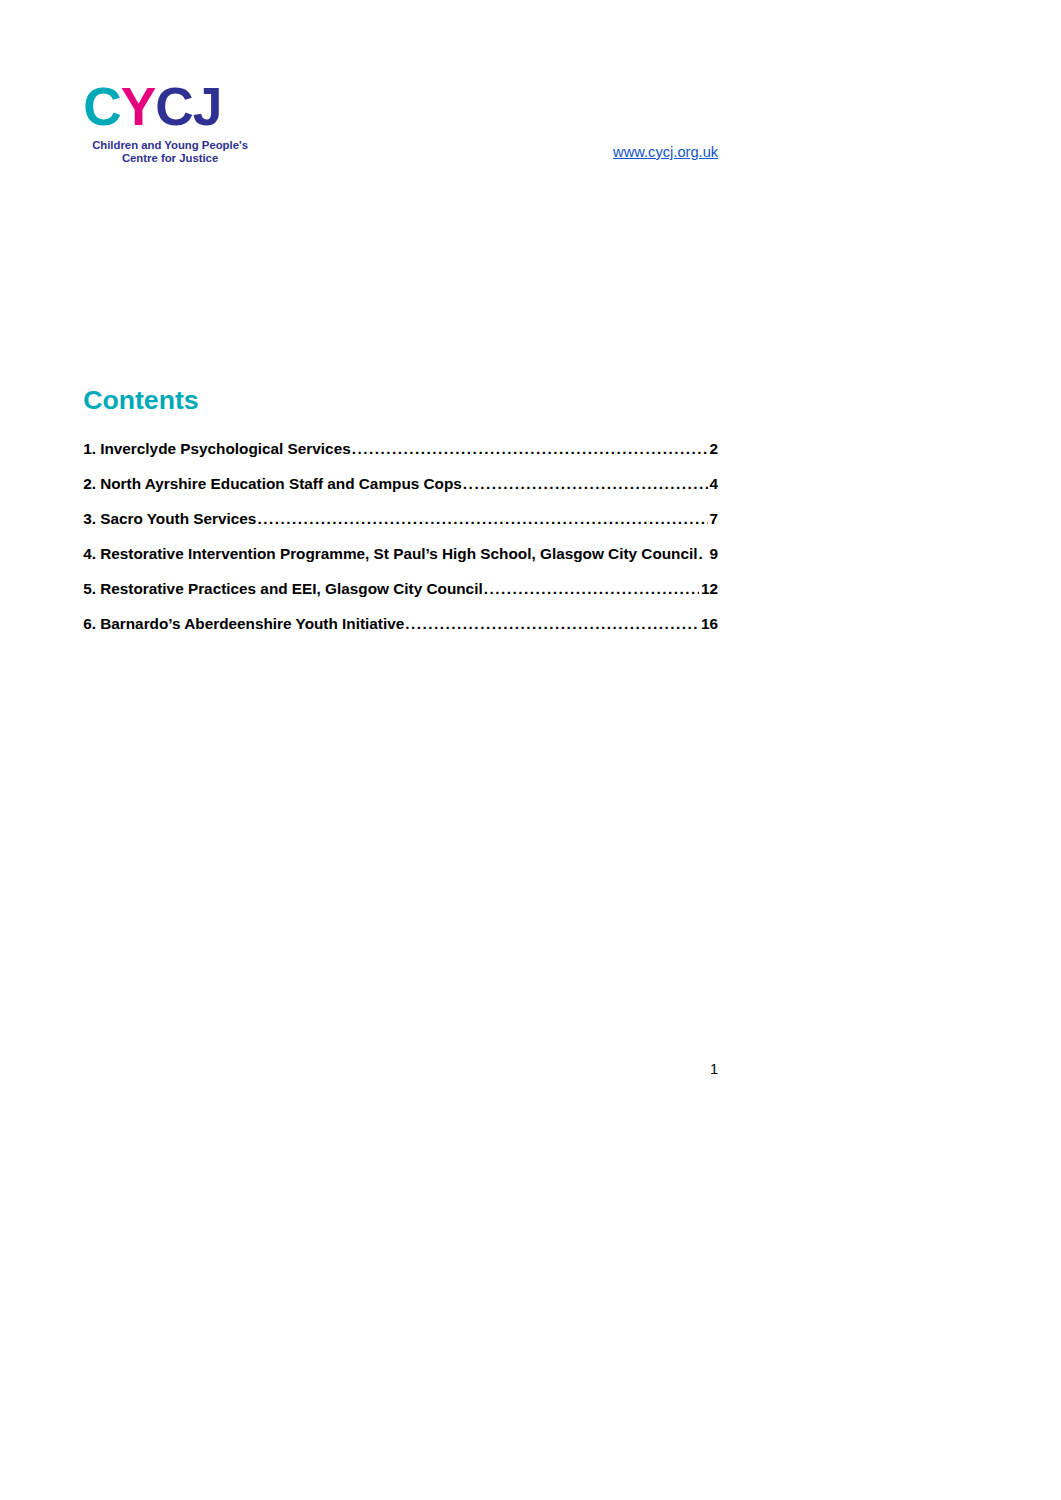CYCJ
Children and Young People's
Centre for Justice
www.cycj.org.uk
Contents
1. Inverclyde Psychological Services ................................................................................ 2
2. North Ayrshire Education Staff and Campus Cops ....................................................... 4
3. Sacro Youth Services ..................................................................................................... 7
4. Restorative Intervention Programme, St Paul’s High School, Glasgow City Council . 9
5. Restorative Practices and EEI, Glasgow City Council ................................................ 12
6. Barnardo’s Aberdeenshire Youth Initiative .................................................................... 16
1